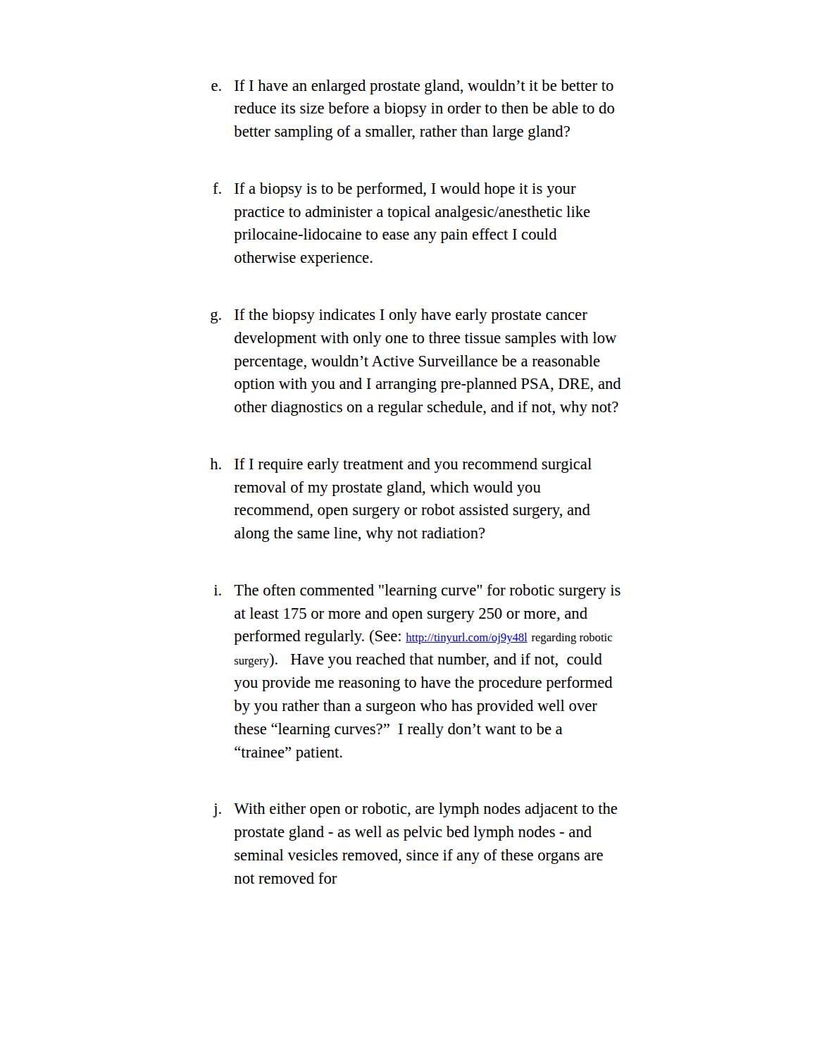If I have an enlarged prostate gland, wouldn’t it be better to reduce its size before a biopsy in order to then be able to do better sampling of a smaller, rather than large gland?
If a biopsy is to be performed, I would hope it is your practice to administer a topical analgesic/anesthetic like prilocaine-lidocaine to ease any pain effect I could otherwise experience.
If the biopsy indicates I only have early prostate cancer development with only one to three tissue samples with low percentage, wouldn’t Active Surveillance be a reasonable option with you and I arranging pre-planned PSA, DRE, and other diagnostics on a regular schedule, and if not, why not?
If I require early treatment and you recommend surgical removal of my prostate gland, which would you recommend, open surgery or robot assisted surgery, and along the same line, why not radiation?
The often commented "learning curve" for robotic surgery is at least 175 or more and open surgery 250 or more, and performed regularly. (See: http://tinyurl.com/oj9y48l regarding robotic surgery). Have you reached that number, and if not, could you provide me reasoning to have the procedure performed by you rather than a surgeon who has provided well over these “learning curves?” I really don’t want to be a “trainee” patient.
With either open or robotic, are lymph nodes adjacent to the prostate gland - as well as pelvic bed lymph nodes - and seminal vesicles removed, since if any of these organs are not removed for